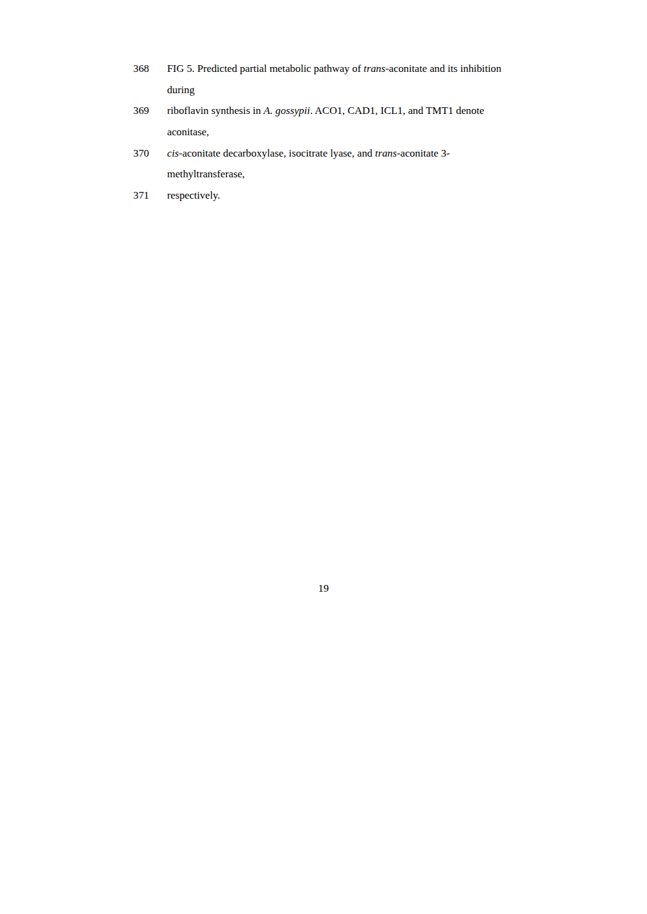368 FIG 5. Predicted partial metabolic pathway of trans-aconitate and its inhibition during
369 riboflavin synthesis in A. gossypii. ACO1, CAD1, ICL1, and TMT1 denote aconitase,
370 cis-aconitate decarboxylase, isocitrate lyase, and trans-aconitate 3-methyltransferase,
371 respectively.
19